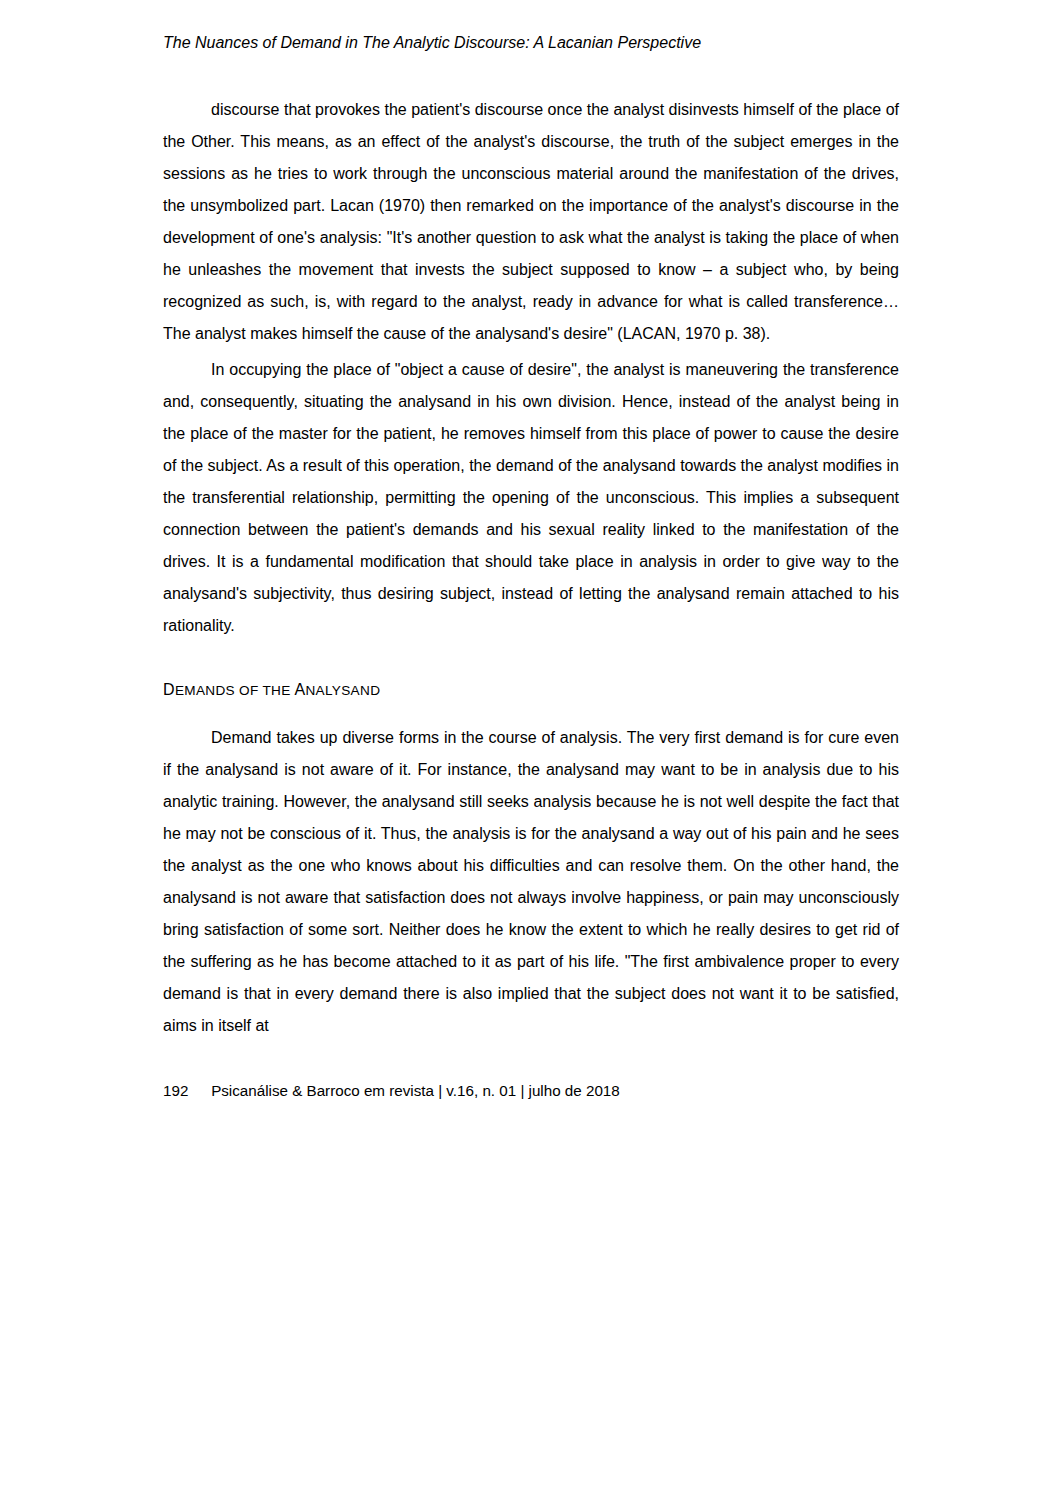The Nuances of Demand in The Analytic Discourse: A Lacanian Perspective
discourse that provokes the patient's discourse once the analyst disinvests himself of the place of the Other. This means, as an effect of the analyst's discourse, the truth of the subject emerges in the sessions as he tries to work through the unconscious material around the manifestation of the drives, the unsymbolized part. Lacan (1970) then remarked on the importance of the analyst's discourse in the development of one's analysis: "It's another question to ask what the analyst is taking the place of when he unleashes the movement that invests the subject supposed to know – a subject who, by being recognized as such, is, with regard to the analyst, ready in advance for what is called transference… The analyst makes himself the cause of the analysand's desire" (LACAN, 1970 p. 38).
In occupying the place of "object a cause of desire", the analyst is maneuvering the transference and, consequently, situating the analysand in his own division. Hence, instead of the analyst being in the place of the master for the patient, he removes himself from this place of power to cause the desire of the subject. As a result of this operation, the demand of the analysand towards the analyst modifies in the transferential relationship, permitting the opening of the unconscious. This implies a subsequent connection between the patient's demands and his sexual reality linked to the manifestation of the drives. It is a fundamental modification that should take place in analysis in order to give way to the analysand's subjectivity, thus desiring subject, instead of letting the analysand remain attached to his rationality.
DEMANDS OF THE ANALYSAND
Demand takes up diverse forms in the course of analysis. The very first demand is for cure even if the analysand is not aware of it. For instance, the analysand may want to be in analysis due to his analytic training. However, the analysand still seeks analysis because he is not well despite the fact that he may not be conscious of it. Thus, the analysis is for the analysand a way out of his pain and he sees the analyst as the one who knows about his difficulties and can resolve them. On the other hand, the analysand is not aware that satisfaction does not always involve happiness, or pain may unconsciously bring satisfaction of some sort. Neither does he know the extent to which he really desires to get rid of the suffering as he has become attached to it as part of his life. "The first ambivalence proper to every demand is that in every demand there is also implied that the subject does not want it to be satisfied, aims in itself at
192 Psicanálise & Barroco em revista | v.16, n. 01 | julho de 2018